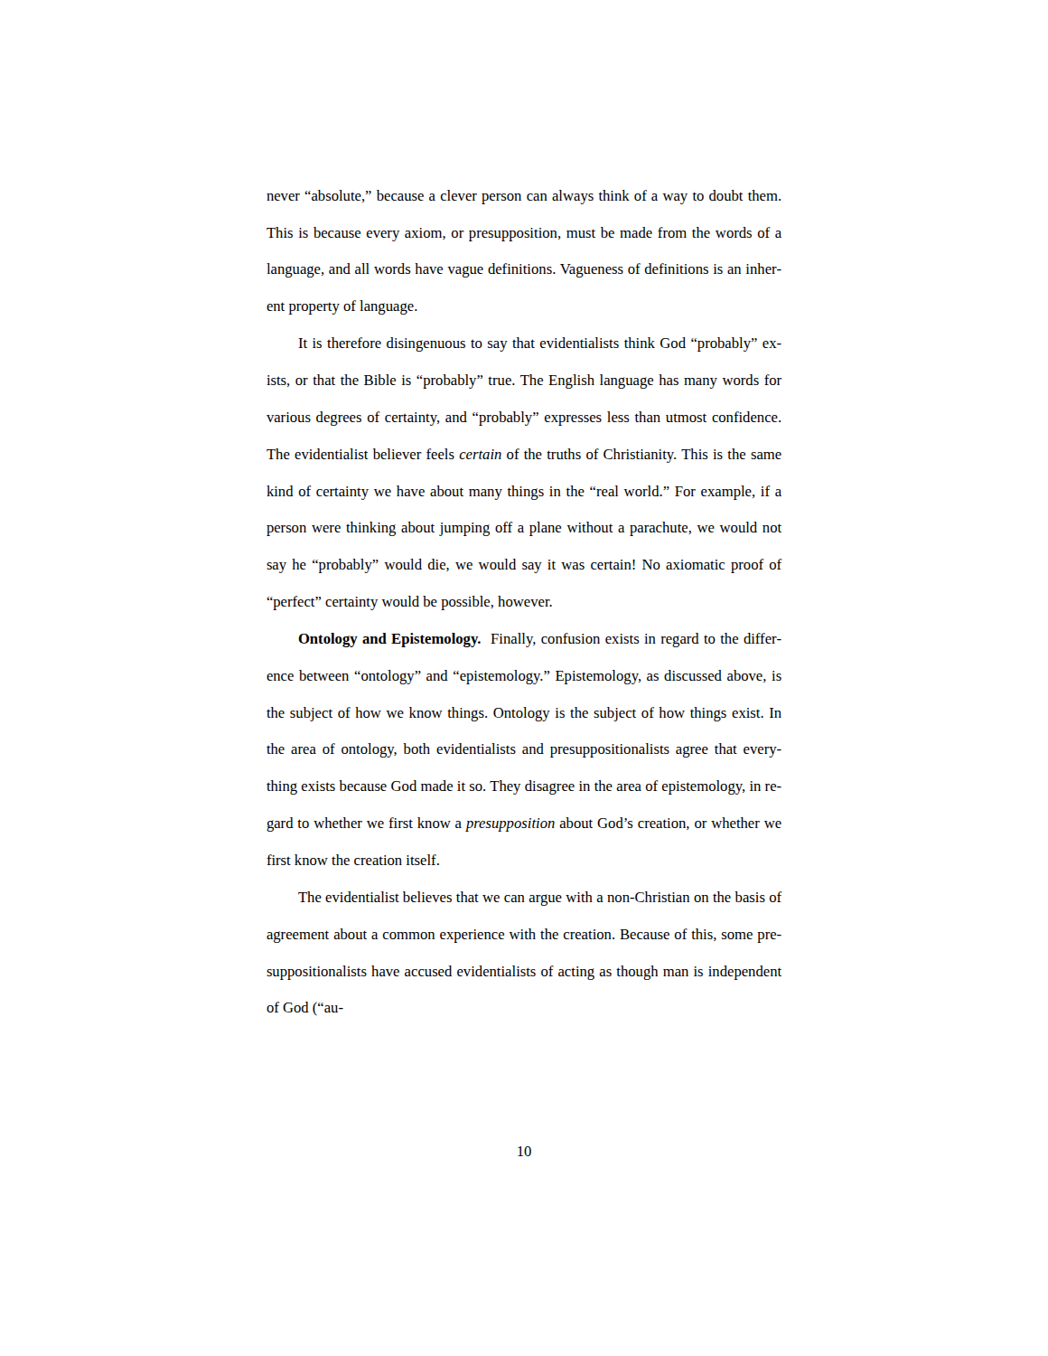never “absolute,” because a clever person can always think of a way to doubt them. This is because every axiom, or presupposition, must be made from the words of a language, and all words have vague definitions. Vagueness of definitions is an inherent property of language.
It is therefore disingenuous to say that evidentialists think God “probably” exists, or that the Bible is “probably” true. The English language has many words for various degrees of certainty, and “probably” expresses less than utmost confidence. The evidentialist believer feels certain of the truths of Christianity. This is the same kind of certainty we have about many things in the “real world.” For example, if a person were thinking about jumping off a plane without a parachute, we would not say he “probably” would die, we would say it was certain! No axiomatic proof of “perfect” certainty would be possible, however.
Ontology and Epistemology. Finally, confusion exists in regard to the difference between “ontology” and “epistemology.” Epistemology, as discussed above, is the subject of how we know things. Ontology is the subject of how things exist. In the area of ontology, both evidentialists and presuppositionalists agree that everything exists because God made it so. They disagree in the area of epistemology, in regard to whether we first know a presupposition about God’s creation, or whether we first know the creation itself.
The evidentialist believes that we can argue with a non-Christian on the basis of agreement about a common experience with the creation. Because of this, some presuppositionalists have accused evidentialists of acting as though man is independent of God (“au-
10